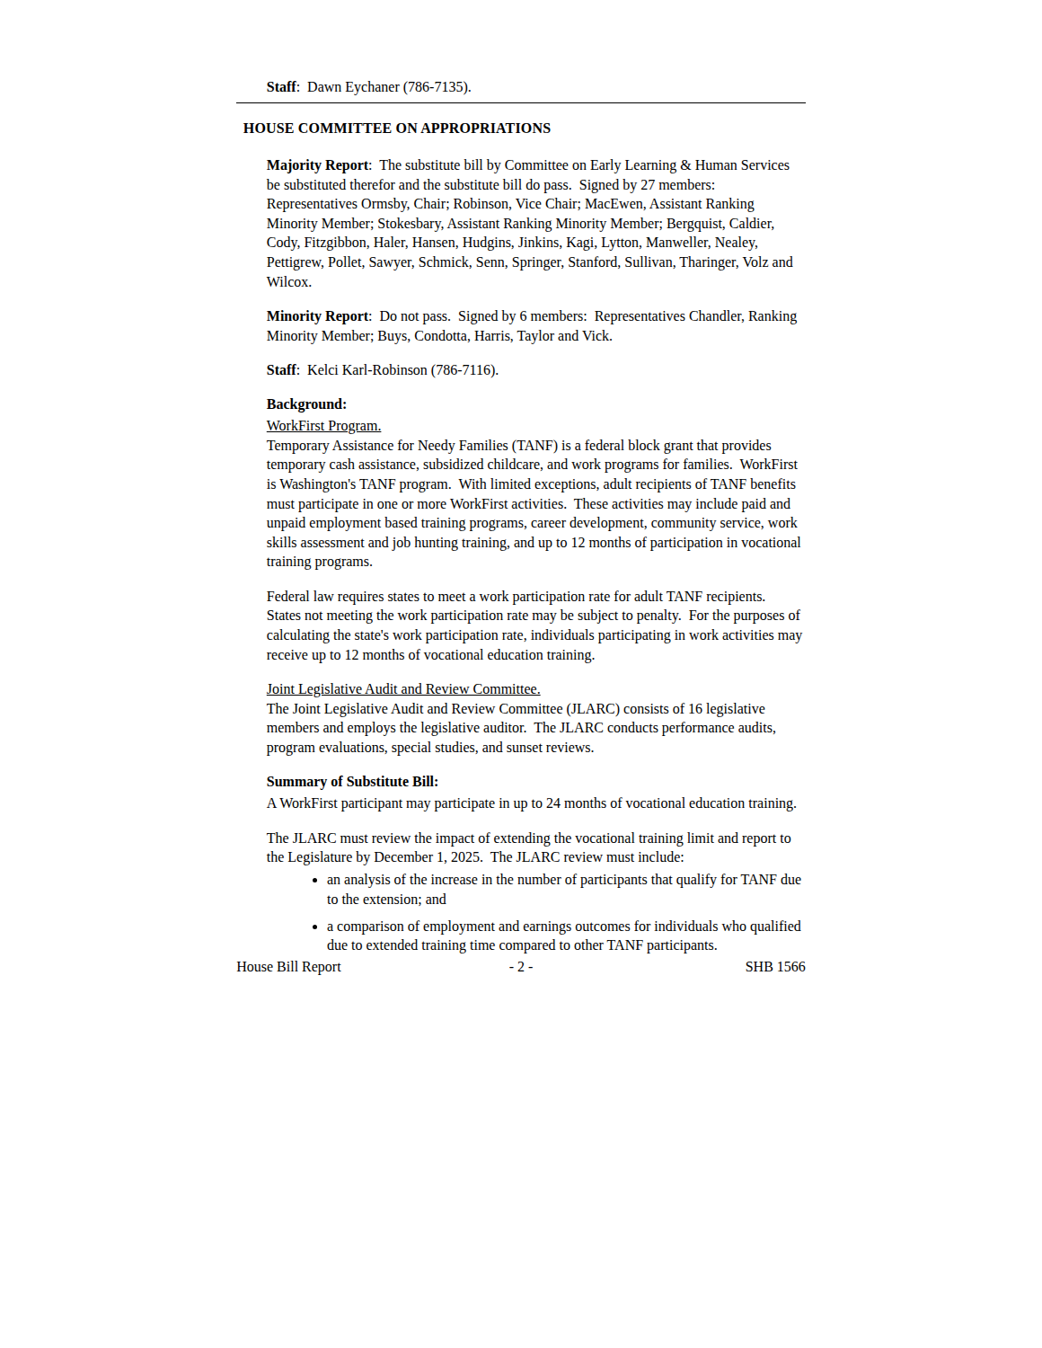Staff: Dawn Eychaner (786-7135).
HOUSE COMMITTEE ON APPROPRIATIONS
Majority Report: The substitute bill by Committee on Early Learning & Human Services be substituted therefor and the substitute bill do pass. Signed by 27 members: Representatives Ormsby, Chair; Robinson, Vice Chair; MacEwen, Assistant Ranking Minority Member; Stokesbary, Assistant Ranking Minority Member; Bergquist, Caldier, Cody, Fitzgibbon, Haler, Hansen, Hudgins, Jinkins, Kagi, Lytton, Manweller, Nealey, Pettigrew, Pollet, Sawyer, Schmick, Senn, Springer, Stanford, Sullivan, Tharinger, Volz and Wilcox.
Minority Report: Do not pass. Signed by 6 members: Representatives Chandler, Ranking Minority Member; Buys, Condotta, Harris, Taylor and Vick.
Staff: Kelci Karl-Robinson (786-7116).
Background:
WorkFirst Program.
Temporary Assistance for Needy Families (TANF) is a federal block grant that provides temporary cash assistance, subsidized childcare, and work programs for families. WorkFirst is Washington's TANF program. With limited exceptions, adult recipients of TANF benefits must participate in one or more WorkFirst activities. These activities may include paid and unpaid employment based training programs, career development, community service, work skills assessment and job hunting training, and up to 12 months of participation in vocational training programs.
Federal law requires states to meet a work participation rate for adult TANF recipients. States not meeting the work participation rate may be subject to penalty. For the purposes of calculating the state's work participation rate, individuals participating in work activities may receive up to 12 months of vocational education training.
Joint Legislative Audit and Review Committee.
The Joint Legislative Audit and Review Committee (JLARC) consists of 16 legislative members and employs the legislative auditor. The JLARC conducts performance audits, program evaluations, special studies, and sunset reviews.
Summary of Substitute Bill:
A WorkFirst participant may participate in up to 24 months of vocational education training.
The JLARC must review the impact of extending the vocational training limit and report to the Legislature by December 1, 2025. The JLARC review must include:
an analysis of the increase in the number of participants that qualify for TANF due to the extension; and
a comparison of employment and earnings outcomes for individuals who qualified due to extended training time compared to other TANF participants.
House Bill Report
- 2 -
SHB 1566